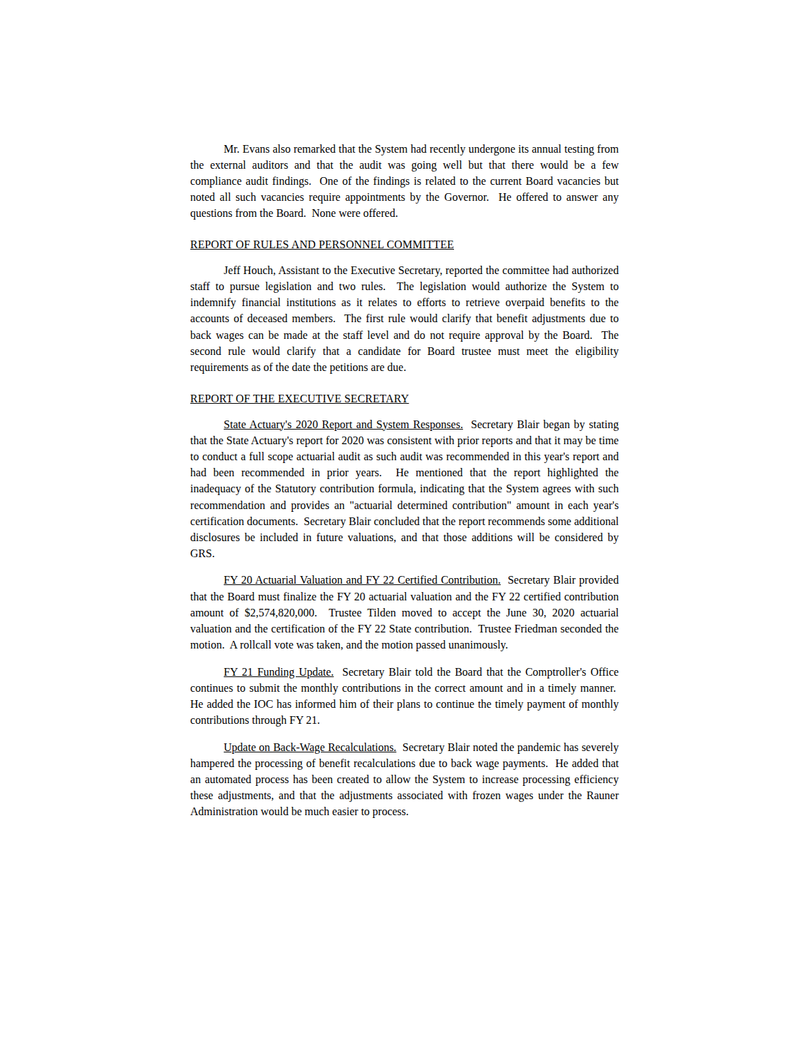Mr. Evans also remarked that the System had recently undergone its annual testing from the external auditors and that the audit was going well but that there would be a few compliance audit findings. One of the findings is related to the current Board vacancies but noted all such vacancies require appointments by the Governor. He offered to answer any questions from the Board. None were offered.
REPORT OF RULES AND PERSONNEL COMMITTEE
Jeff Houch, Assistant to the Executive Secretary, reported the committee had authorized staff to pursue legislation and two rules. The legislation would authorize the System to indemnify financial institutions as it relates to efforts to retrieve overpaid benefits to the accounts of deceased members. The first rule would clarify that benefit adjustments due to back wages can be made at the staff level and do not require approval by the Board. The second rule would clarify that a candidate for Board trustee must meet the eligibility requirements as of the date the petitions are due.
REPORT OF THE EXECUTIVE SECRETARY
State Actuary's 2020 Report and System Responses. Secretary Blair began by stating that the State Actuary's report for 2020 was consistent with prior reports and that it may be time to conduct a full scope actuarial audit as such audit was recommended in this year's report and had been recommended in prior years. He mentioned that the report highlighted the inadequacy of the Statutory contribution formula, indicating that the System agrees with such recommendation and provides an "actuarial determined contribution" amount in each year's certification documents. Secretary Blair concluded that the report recommends some additional disclosures be included in future valuations, and that those additions will be considered by GRS.
FY 20 Actuarial Valuation and FY 22 Certified Contribution. Secretary Blair provided that the Board must finalize the FY 20 actuarial valuation and the FY 22 certified contribution amount of $2,574,820,000. Trustee Tilden moved to accept the June 30, 2020 actuarial valuation and the certification of the FY 22 State contribution. Trustee Friedman seconded the motion. A rollcall vote was taken, and the motion passed unanimously.
FY 21 Funding Update. Secretary Blair told the Board that the Comptroller's Office continues to submit the monthly contributions in the correct amount and in a timely manner. He added the IOC has informed him of their plans to continue the timely payment of monthly contributions through FY 21.
Update on Back-Wage Recalculations. Secretary Blair noted the pandemic has severely hampered the processing of benefit recalculations due to back wage payments. He added that an automated process has been created to allow the System to increase processing efficiency these adjustments, and that the adjustments associated with frozen wages under the Rauner Administration would be much easier to process.